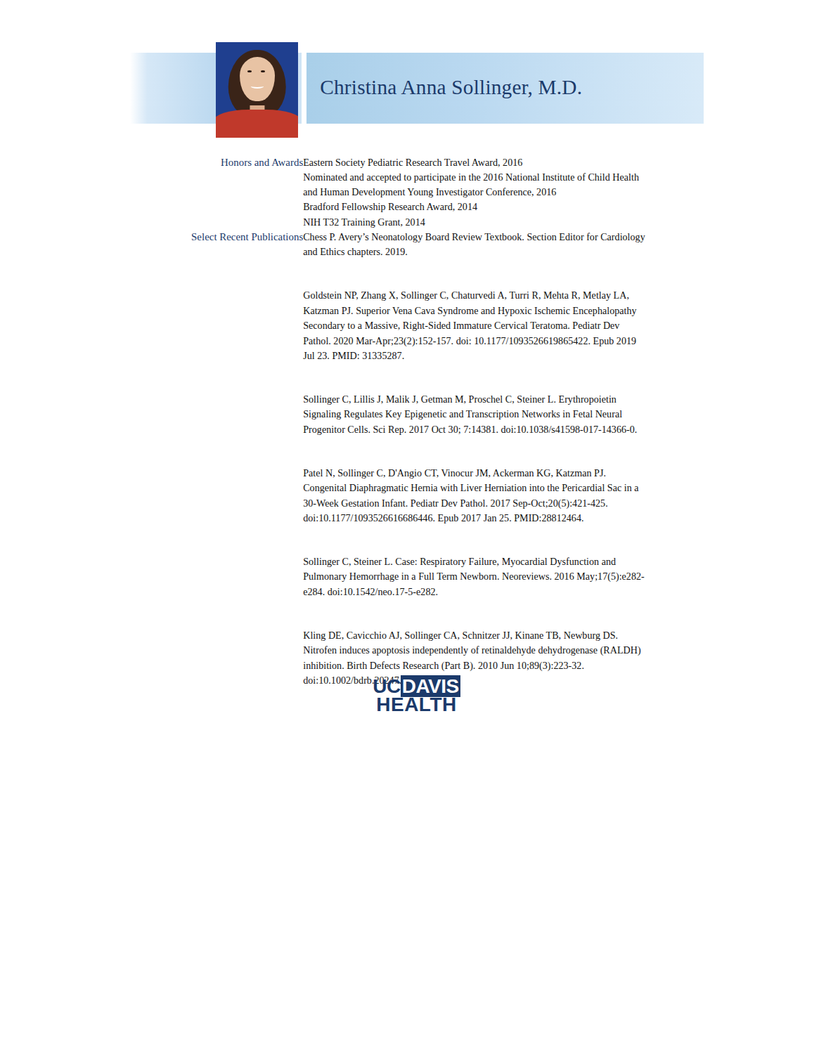Christina Anna Sollinger, M.D.
| Honors and Awards | Eastern Society Pediatric Research Travel Award, 2016 Nominated and accepted to participate in the 2016 National Institute of Child Health and Human Development Young Investigator Conference, 2016 Bradford Fellowship Research Award, 2014 NIH T32 Training Grant, 2014 |
| Select Recent Publications | Chess P. Avery’s Neonatology Board Review Textbook. Section Editor for Cardiology and Ethics chapters. 2019. Goldstein NP, Zhang X, Sollinger C, Chaturvedi A, Turri R, Mehta R, Metlay LA, Katzman PJ. Superior Vena Cava Syndrome and Hypoxic Ischemic Encephalopathy Secondary to a Massive, Right-Sided Immature Cervical Teratoma. Pediatr Dev Pathol. 2020 Mar-Apr;23(2):152-157. doi: 10.1177/1093526619865422. Epub 2019 Jul 23. PMID: 31335287. Sollinger C, Lillis J, Malik J, Getman M, Proschel C, Steiner L. Erythropoietin Signaling Regulates Key Epigenetic and Transcription Networks in Fetal Neural Progenitor Cells. Sci Rep. 2017 Oct 30; 7:14381. doi:10.1038/s41598-017-14366-0. Patel N, Sollinger C, D'Angio CT, Vinocur JM, Ackerman KG, Katzman PJ. Congenital Diaphragmatic Hernia with Liver Herniation into the Pericardial Sac in a 30-Week Gestation Infant. Pediatr Dev Pathol. 2017 Sep-Oct;20(5):421-425. doi:10.1177/1093526616686446. Epub 2017 Jan 25. PMID:28812464. Sollinger C, Steiner L. Case: Respiratory Failure, Myocardial Dysfunction and Pulmonary Hemorrhage in a Full Term Newborn. Neoreviews. 2016 May;17(5):e282-e284. doi:10.1542/neo.17-5-e282. Kling DE, Cavicchio AJ, Sollinger CA, Schnitzer JJ, Kinane TB, Newburg DS. Nitrofen induces apoptosis independently of retinaldehyde dehydrogenase (RALDH) inhibition. Birth Defects Research (Part B). 2010 Jun 10;89(3):223-32. doi:10.1002/bdrb.20247. |
UC DAVIS
HEALTH